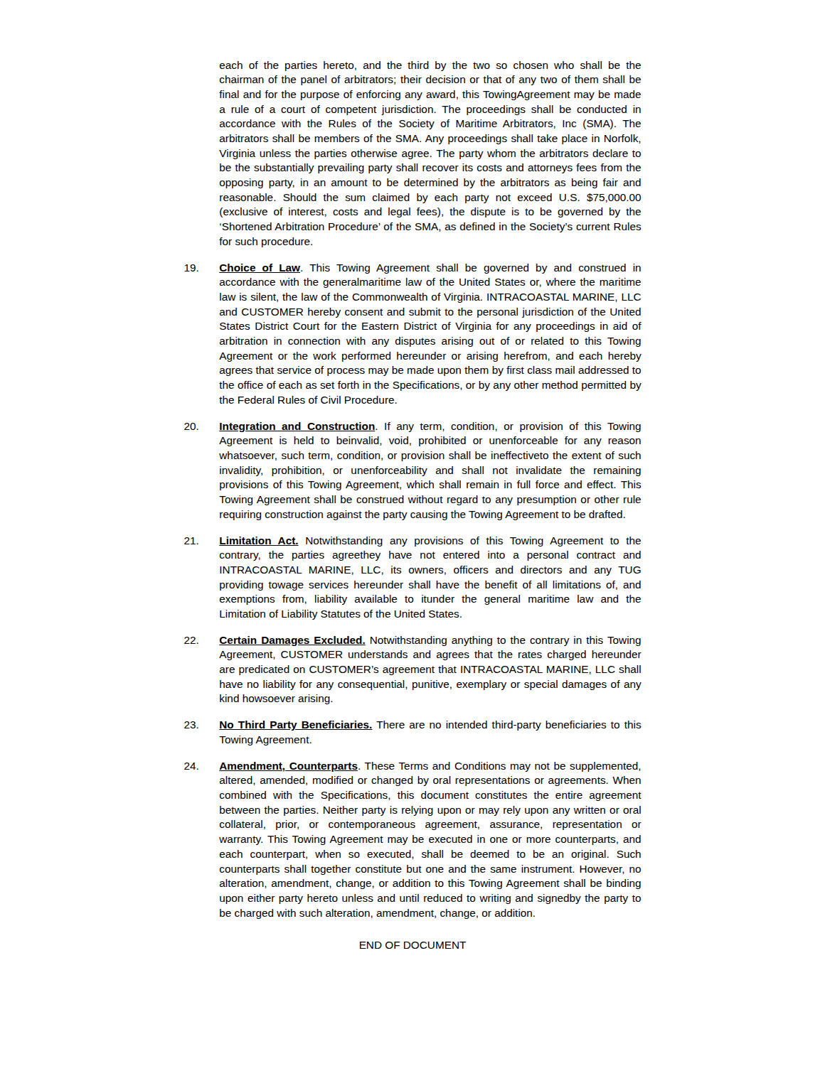each of the parties hereto, and the third by the two so chosen who shall be the chairman of the panel of arbitrators; their decision or that of any two of them shall be final and for the purpose of enforcing any award, this TowingAgreement may be made a rule of a court of competent jurisdiction. The proceedings shall be conducted in accordance with the Rules of the Society of Maritime Arbitrators, Inc (SMA). The arbitrators shall be members of the SMA. Any proceedings shall take place in Norfolk, Virginia unless the parties otherwise agree. The party whom the arbitrators declare to be the substantially prevailing party shall recover its costs and attorneys fees from the opposing party, in an amount to be determined by the arbitrators as being fair and reasonable. Should the sum claimed by each party not exceed U.S. $75,000.00 (exclusive of interest, costs and legal fees), the dispute is to be governed by the ‘Shortened Arbitration Procedure’ of the SMA, as defined in the Society’s current Rules for such procedure.
19. Choice of Law. This Towing Agreement shall be governed by and construed in accordance with the generalmaritime law of the United States or, where the maritime law is silent, the law of the Commonwealth of Virginia. INTRACOASTAL MARINE, LLC and CUSTOMER hereby consent and submit to the personal jurisdiction of the United States District Court for the Eastern District of Virginia for any proceedings in aid of arbitration in connection with any disputes arising out of or related to this Towing Agreement or the work performed hereunder or arising herefrom, and each hereby agrees that service of process may be made upon them by first class mail addressed to the office of each as set forth in the Specifications, or by any other method permitted by the Federal Rules of Civil Procedure.
20. Integration and Construction. If any term, condition, or provision of this Towing Agreement is held to beinvalid, void, prohibited or unenforceable for any reason whatsoever, such term, condition, or provision shall be ineffectiveto the extent of such invalidity, prohibition, or unenforceability and shall not invalidate the remaining provisions of this Towing Agreement, which shall remain in full force and effect. This Towing Agreement shall be construed without regard to any presumption or other rule requiring construction against the party causing the Towing Agreement to be drafted.
21. Limitation Act. Notwithstanding any provisions of this Towing Agreement to the contrary, the parties agreethey have not entered into a personal contract and INTRACOASTAL MARINE, LLC, its owners, officers and directors and any TUG providing towage services hereunder shall have the benefit of all limitations of, and exemptions from, liability available to itunder the general maritime law and the Limitation of Liability Statutes of the United States.
22. Certain Damages Excluded. Notwithstanding anything to the contrary in this Towing Agreement, CUSTOMER understands and agrees that the rates charged hereunder are predicated on CUSTOMER’s agreement that INTRACOASTAL MARINE, LLC shall have no liability for any consequential, punitive, exemplary or special damages of any kind howsoever arising.
23. No Third Party Beneficiaries. There are no intended third-party beneficiaries to this Towing Agreement.
24. Amendment, Counterparts. These Terms and Conditions may not be supplemented, altered, amended, modified or changed by oral representations or agreements. When combined with the Specifications, this document constitutes the entire agreement between the parties. Neither party is relying upon or may rely upon any written or oral collateral, prior, or contemporaneous agreement, assurance, representation or warranty. This Towing Agreement may be executed in one or more counterparts, and each counterpart, when so executed, shall be deemed to be an original. Such counterparts shall together constitute but one and the same instrument. However, no alteration, amendment, change, or addition to this Towing Agreement shall be binding upon either party hereto unless and until reduced to writing and signedby the party to be charged with such alteration, amendment, change, or addition.
END OF DOCUMENT